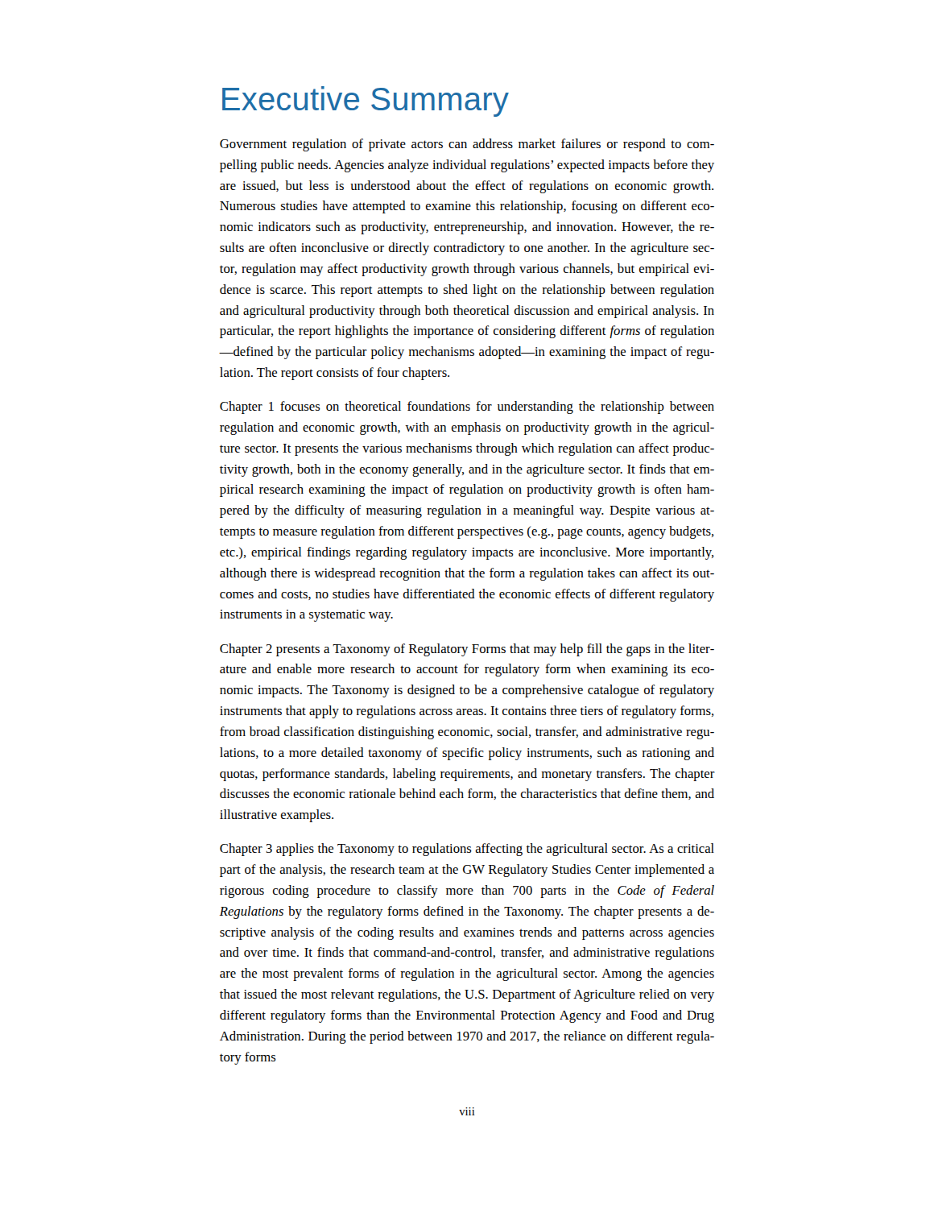Executive Summary
Government regulation of private actors can address market failures or respond to compelling public needs. Agencies analyze individual regulations’ expected impacts before they are issued, but less is understood about the effect of regulations on economic growth. Numerous studies have attempted to examine this relationship, focusing on different economic indicators such as productivity, entrepreneurship, and innovation. However, the results are often inconclusive or directly contradictory to one another. In the agriculture sector, regulation may affect productivity growth through various channels, but empirical evidence is scarce. This report attempts to shed light on the relationship between regulation and agricultural productivity through both theoretical discussion and empirical analysis. In particular, the report highlights the importance of considering different forms of regulation—defined by the particular policy mechanisms adopted—in examining the impact of regulation. The report consists of four chapters.
Chapter 1 focuses on theoretical foundations for understanding the relationship between regulation and economic growth, with an emphasis on productivity growth in the agriculture sector. It presents the various mechanisms through which regulation can affect productivity growth, both in the economy generally, and in the agriculture sector. It finds that empirical research examining the impact of regulation on productivity growth is often hampered by the difficulty of measuring regulation in a meaningful way. Despite various attempts to measure regulation from different perspectives (e.g., page counts, agency budgets, etc.), empirical findings regarding regulatory impacts are inconclusive. More importantly, although there is widespread recognition that the form a regulation takes can affect its outcomes and costs, no studies have differentiated the economic effects of different regulatory instruments in a systematic way.
Chapter 2 presents a Taxonomy of Regulatory Forms that may help fill the gaps in the literature and enable more research to account for regulatory form when examining its economic impacts. The Taxonomy is designed to be a comprehensive catalogue of regulatory instruments that apply to regulations across areas. It contains three tiers of regulatory forms, from broad classification distinguishing economic, social, transfer, and administrative regulations, to a more detailed taxonomy of specific policy instruments, such as rationing and quotas, performance standards, labeling requirements, and monetary transfers. The chapter discusses the economic rationale behind each form, the characteristics that define them, and illustrative examples.
Chapter 3 applies the Taxonomy to regulations affecting the agricultural sector. As a critical part of the analysis, the research team at the GW Regulatory Studies Center implemented a rigorous coding procedure to classify more than 700 parts in the Code of Federal Regulations by the regulatory forms defined in the Taxonomy. The chapter presents a descriptive analysis of the coding results and examines trends and patterns across agencies and over time. It finds that command-and-control, transfer, and administrative regulations are the most prevalent forms of regulation in the agricultural sector. Among the agencies that issued the most relevant regulations, the U.S. Department of Agriculture relied on very different regulatory forms than the Environmental Protection Agency and Food and Drug Administration. During the period between 1970 and 2017, the reliance on different regulatory forms
viii